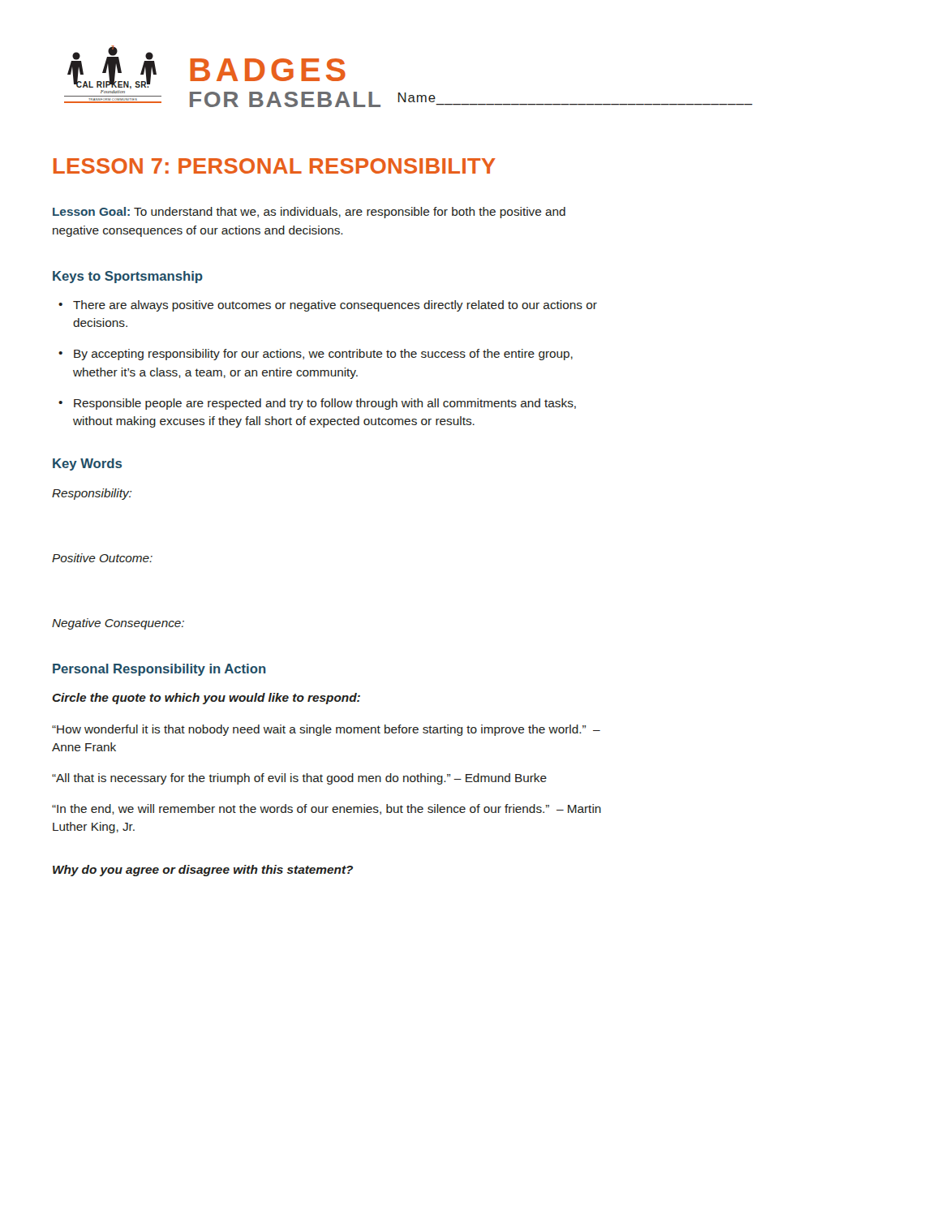7 CAL RIPKEN, SR. Foundation TRANSFORM COMMUNITIES
BADGES
FOR BASEBALL
Name______________________________________
LESSON 7: PERSONAL RESPONSIBILITY
Lesson Goal: To understand that we, as individuals, are responsible for both the positive and negative consequences of our actions and decisions.
Keys to Sportsmanship
There are always positive outcomes or negative consequences directly related to our actions or decisions.
By accepting responsibility for our actions, we contribute to the success of the entire group, whether it’s a class, a team, or an entire community.
Responsible people are respected and try to follow through with all commitments and tasks, without making excuses if they fall short of expected outcomes or results.
Key Words
Responsibility:
Positive Outcome:
Negative Consequence:
Personal Responsibility in Action
Circle the quote to which you would like to respond:
“How wonderful it is that nobody need wait a single moment before starting to improve the world.” – Anne Frank
“All that is necessary for the triumph of evil is that good men do nothing.” – Edmund Burke
“In the end, we will remember not the words of our enemies, but the silence of our friends.” – Martin Luther King, Jr.
Why do you agree or disagree with this statement?